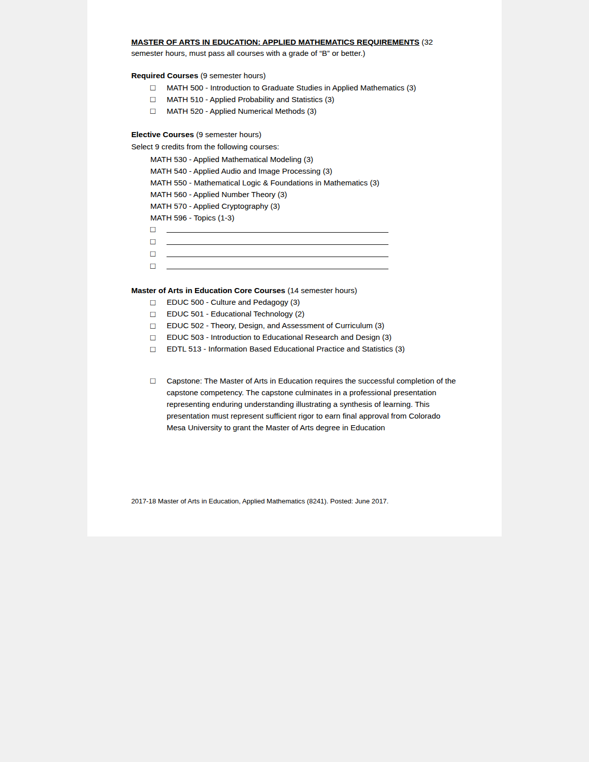MASTER OF ARTS IN EDUCATION: APPLIED MATHEMATICS REQUIREMENTS (32 semester hours, must pass all courses with a grade of “B” or better.)
Required Courses (9 semester hours)
MATH 500 - Introduction to Graduate Studies in Applied Mathematics (3)
MATH 510 - Applied Probability and Statistics (3)
MATH 520 - Applied Numerical Methods (3)
Elective Courses (9 semester hours)
Select 9 credits from the following courses:
MATH 530 - Applied Mathematical Modeling (3)
MATH 540 - Applied Audio and Image Processing (3)
MATH 550 - Mathematical Logic & Foundations in Mathematics (3)
MATH 560 - Applied Number Theory (3)
MATH 570 - Applied Cryptography (3)
MATH 596 - Topics (1-3)
Master of Arts in Education Core Courses (14 semester hours)
EDUC 500 - Culture and Pedagogy (3)
EDUC 501 - Educational Technology (2)
EDUC 502 - Theory, Design, and Assessment of Curriculum (3)
EDUC 503 - Introduction to Educational Research and Design (3)
EDTL 513 - Information Based Educational Practice and Statistics (3)
Capstone: The Master of Arts in Education requires the successful completion of the capstone competency. The capstone culminates in a professional presentation representing enduring understanding illustrating a synthesis of learning. This presentation must represent sufficient rigor to earn final approval from Colorado Mesa University to grant the Master of Arts degree in Education
2017-18 Master of Arts in Education, Applied Mathematics (8241). Posted: June 2017.